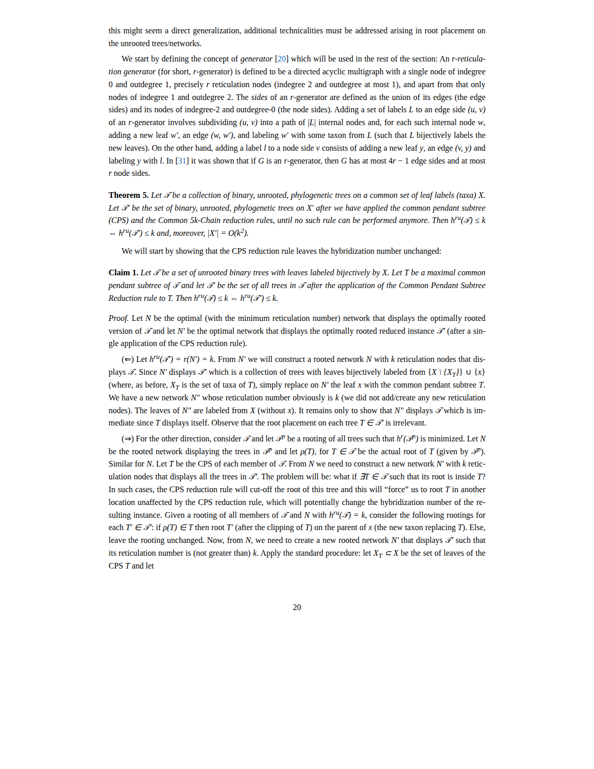this might seem a direct generalization, additional technicalities must be addressed arising in root placement on the unrooted trees/networks.
We start by defining the concept of generator [20] which will be used in the rest of the section: An r-reticulation generator (for short, r-generator) is defined to be a directed acyclic multigraph with a single node of indegree 0 and outdegree 1, precisely r reticulation nodes (indegree 2 and outdegree at most 1), and apart from that only nodes of indegree 1 and outdegree 2. The sides of an r-generator are defined as the union of its edges (the edge sides) and its nodes of indegree-2 and outdegree-0 (the node sides). Adding a set of labels L to an edge side (u, v) of an r-generator involves subdividing (u, v) into a path of |L| internal nodes and, for each such internal node w, adding a new leaf w′, an edge (w, w′), and labeling w′ with some taxon from L (such that L bijectively labels the new leaves). On the other hand, adding a label l to a node side v consists of adding a new leaf y, an edge (v, y) and labeling y with l. In [31] it was shown that if G is an r-generator, then G has at most 4r − 1 edge sides and at most r node sides.
Theorem 5. Let 𝒯 be a collection of binary, unrooted, phylogenetic trees on a common set of leaf labels (taxa) X. Let 𝒯′ be the set of binary, unrooted, phylogenetic trees on X′ after we have applied the common pendant subtree (CPS) and the Common 5k-Chain reduction rules, until no such rule can be performed anymore. Then hru(𝒯) ≤ k ⇔ hru(𝒯′) ≤ k and, moreover, |X′| = O(k2).
We will start by showing that the CPS reduction rule leaves the hybridization number unchanged:
Claim 1. Let 𝒯 be a set of unrooted binary trees with leaves labeled bijectively by X. Let T be a maximal common pendant subtree of 𝒯 and let 𝒯′ be the set of all trees in 𝒯 after the application of the Common Pendant Subtree Reduction rule to T. Then hru(𝒯) ≤ k ⇔ hru(𝒯′) ≤ k.
Proof. Let N be the optimal (with the minimum reticulation number) network that displays the optimally rooted version of 𝒯 and let N′ be the optimal network that displays the optimally rooted reduced instance 𝒯′ (after a single application of the CPS reduction rule).
(⇐) Let hru(𝒯′) = r(N′) = k. From N′ we will construct a rooted network N with k reticulation nodes that displays 𝒯. Since N′ displays 𝒯′ which is a collection of trees with leaves bijectively labeled from {X \ {XT}} ∪ {x} (where, as before, XT is the set of taxa of T), simply replace on N′ the leaf x with the common pendant subtree T. We have a new network N″ whose reticulation number obviously is k (we did not add/create any new reticulation nodes). The leaves of N″ are labeled from X (without x). It remains only to show that N″ displays 𝒯 which is immediate since T displays itself. Observe that the root placement on each tree T ∈ 𝒯′ is irrelevant.
(⇒) For the other direction, consider 𝒯 and let 𝒯ρ be a rooting of all trees such that hr(𝒯ρ) is minimized. Let N be the rooted network displaying the trees in 𝒯ρ and let ρ(T), for T ∈ 𝒯 be the actual root of T (given by 𝒯ρ). Similar for N. Let T be the CPS of each member of 𝒯. From N we need to construct a new network N′ with k reticulation nodes that displays all the trees in 𝒯′. The problem will be: what if ∃T ∈ 𝒯 such that its root is inside T? In such cases, the CPS reduction rule will cut-off the root of this tree and this will “force” us to root T in another location unaffected by the CPS reduction rule, which will potentially change the hybridization number of the resulting instance. Given a rooting of all members of 𝒯 and N with hru(𝒯) = k, consider the following rootings for each T′ ∈ 𝒯′: if ρ(T) ∈ T then root T′ (after the clipping of T) on the parent of x (the new taxon replacing T). Else, leave the rooting unchanged. Now, from N, we need to create a new rooted network N′ that displays 𝒯′ such that its reticulation number is (not greater than) k. Apply the standard procedure: let XT ⊂ X be the set of leaves of the CPS T and let
20